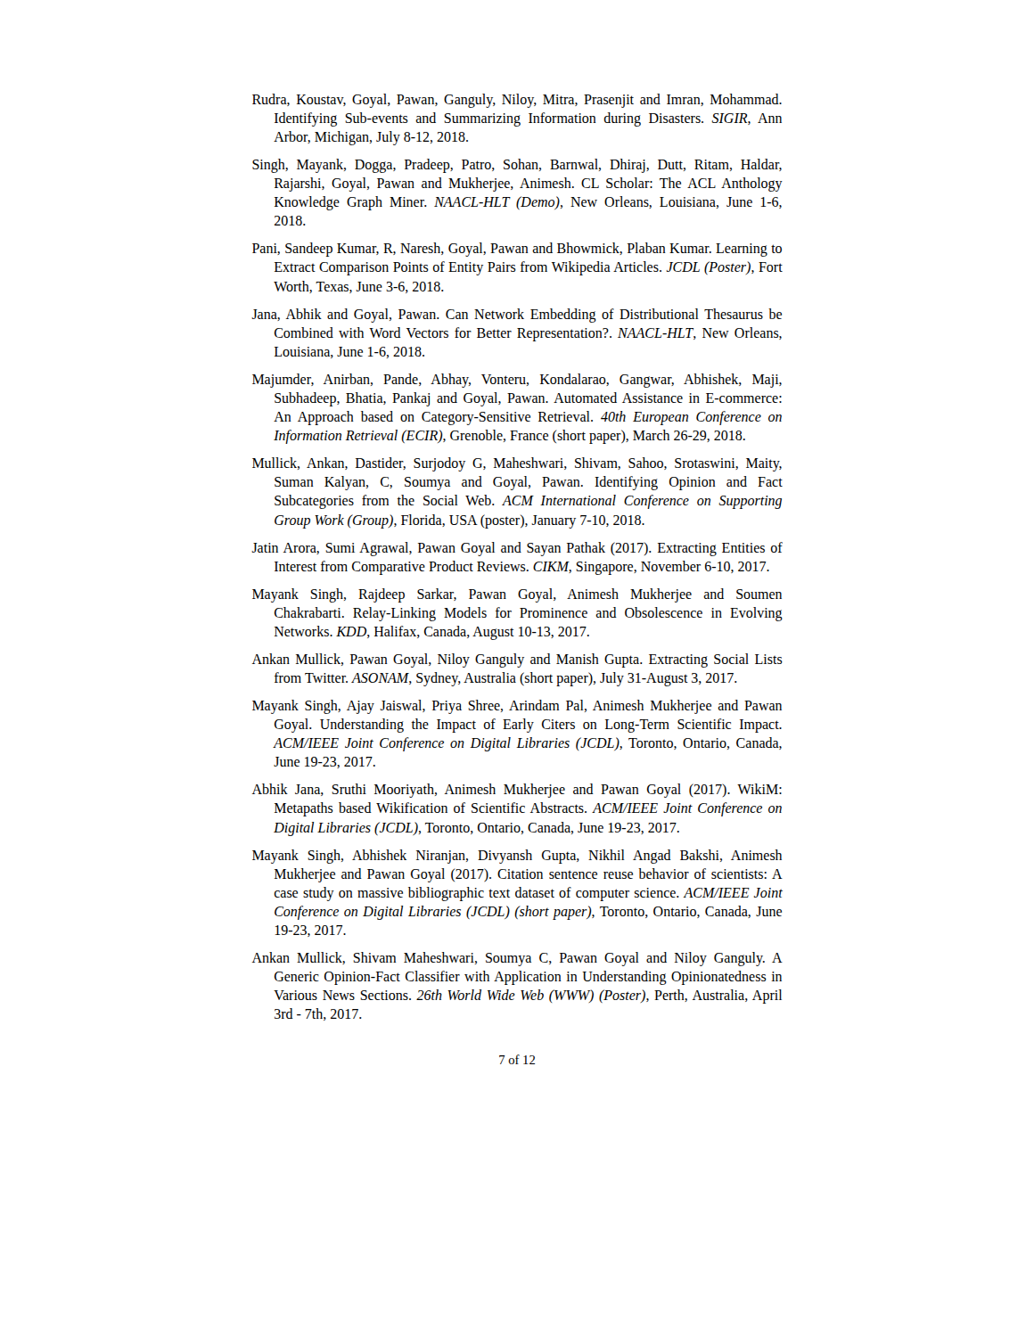Rudra, Koustav, Goyal, Pawan, Ganguly, Niloy, Mitra, Prasenjit and Imran, Mohammad. Identifying Sub-events and Summarizing Information during Disasters. SIGIR, Ann Arbor, Michigan, July 8-12, 2018.
Singh, Mayank, Dogga, Pradeep, Patro, Sohan, Barnwal, Dhiraj, Dutt, Ritam, Haldar, Rajarshi, Goyal, Pawan and Mukherjee, Animesh. CL Scholar: The ACL Anthology Knowledge Graph Miner. NAACL-HLT (Demo), New Orleans, Louisiana, June 1-6, 2018.
Pani, Sandeep Kumar, R, Naresh, Goyal, Pawan and Bhowmick, Plaban Kumar. Learning to Extract Comparison Points of Entity Pairs from Wikipedia Articles. JCDL (Poster), Fort Worth, Texas, June 3-6, 2018.
Jana, Abhik and Goyal, Pawan. Can Network Embedding of Distributional Thesaurus be Combined with Word Vectors for Better Representation?. NAACL-HLT, New Orleans, Louisiana, June 1-6, 2018.
Majumder, Anirban, Pande, Abhay, Vonteru, Kondalarao, Gangwar, Abhishek, Maji, Subhadeep, Bhatia, Pankaj and Goyal, Pawan. Automated Assistance in E-commerce: An Approach based on Category-Sensitive Retrieval. 40th European Conference on Information Retrieval (ECIR), Grenoble, France (short paper), March 26-29, 2018.
Mullick, Ankan, Dastider, Surjodoy G, Maheshwari, Shivam, Sahoo, Srotaswini, Maity, Suman Kalyan, C, Soumya and Goyal, Pawan. Identifying Opinion and Fact Subcategories from the Social Web. ACM International Conference on Supporting Group Work (Group), Florida, USA (poster), January 7-10, 2018.
Jatin Arora, Sumi Agrawal, Pawan Goyal and Sayan Pathak (2017). Extracting Entities of Interest from Comparative Product Reviews. CIKM, Singapore, November 6-10, 2017.
Mayank Singh, Rajdeep Sarkar, Pawan Goyal, Animesh Mukherjee and Soumen Chakrabarti. Relay-Linking Models for Prominence and Obsolescence in Evolving Networks. KDD, Halifax, Canada, August 10-13, 2017.
Ankan Mullick, Pawan Goyal, Niloy Ganguly and Manish Gupta. Extracting Social Lists from Twitter. ASONAM, Sydney, Australia (short paper), July 31-August 3, 2017.
Mayank Singh, Ajay Jaiswal, Priya Shree, Arindam Pal, Animesh Mukherjee and Pawan Goyal. Understanding the Impact of Early Citers on Long-Term Scientific Impact. ACM/IEEE Joint Conference on Digital Libraries (JCDL), Toronto, Ontario, Canada, June 19-23, 2017.
Abhik Jana, Sruthi Mooriyath, Animesh Mukherjee and Pawan Goyal (2017). WikiM: Metapaths based Wikification of Scientific Abstracts. ACM/IEEE Joint Conference on Digital Libraries (JCDL), Toronto, Ontario, Canada, June 19-23, 2017.
Mayank Singh, Abhishek Niranjan, Divyansh Gupta, Nikhil Angad Bakshi, Animesh Mukherjee and Pawan Goyal (2017). Citation sentence reuse behavior of scientists: A case study on massive bibliographic text dataset of computer science. ACM/IEEE Joint Conference on Digital Libraries (JCDL) (short paper), Toronto, Ontario, Canada, June 19-23, 2017.
Ankan Mullick, Shivam Maheshwari, Soumya C, Pawan Goyal and Niloy Ganguly. A Generic Opinion-Fact Classifier with Application in Understanding Opinionatedness in Various News Sections. 26th World Wide Web (WWW) (Poster), Perth, Australia, April 3rd - 7th, 2017.
7 of 12